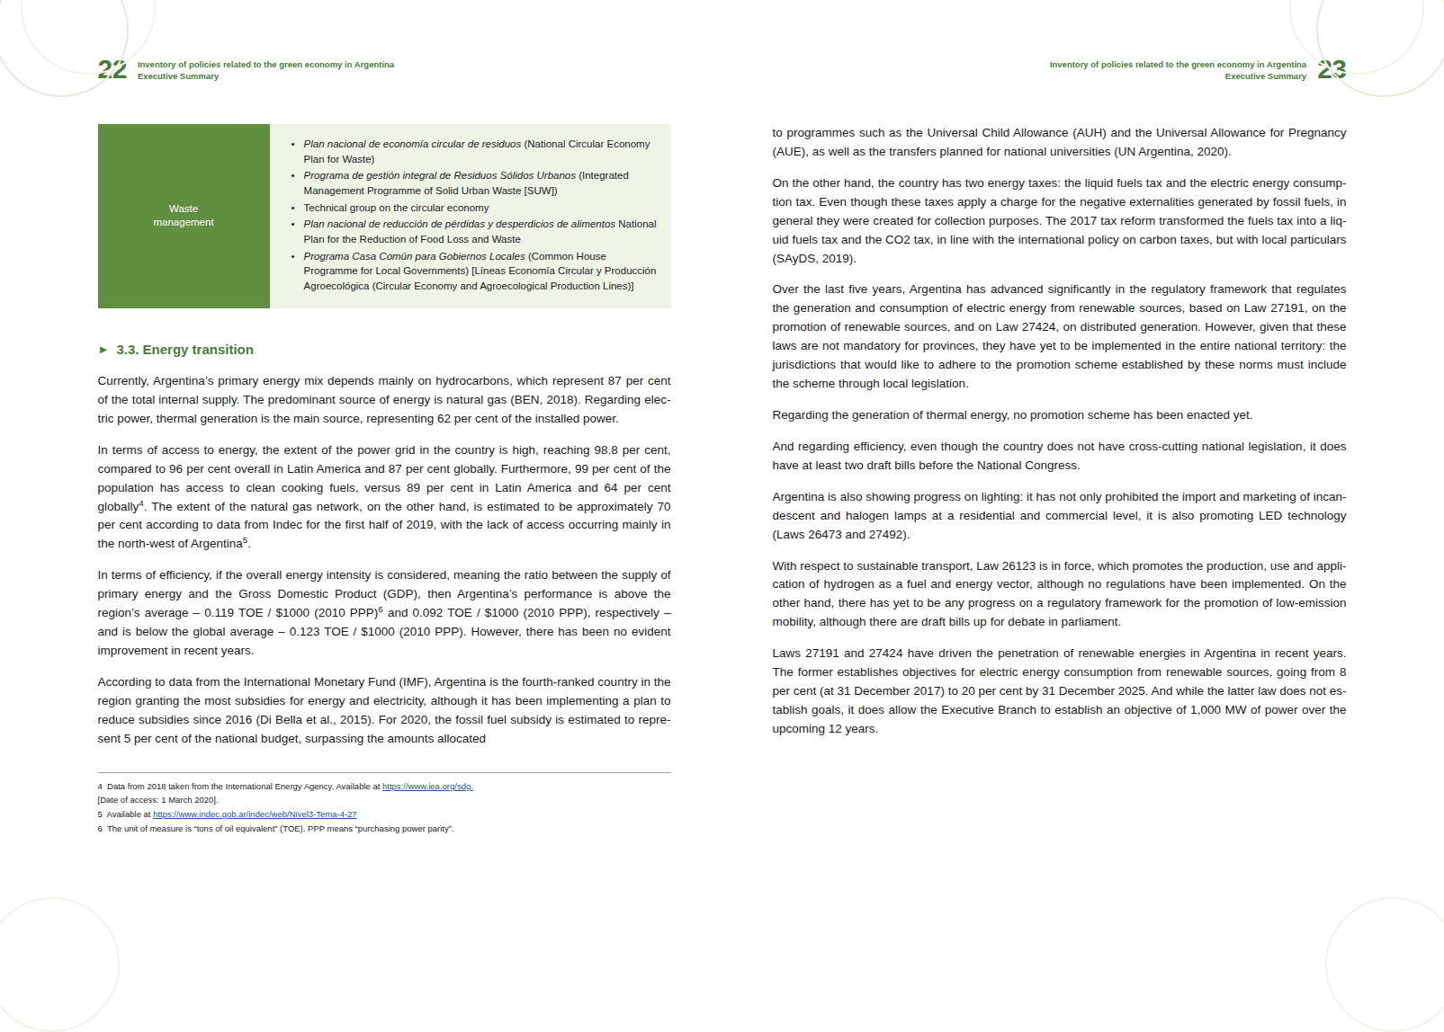22
Inventory of policies related to the green economy in Argentina
Executive Summary
| Waste management | Plan nacional de economía circular de residuos (National Circular Economy Plan for Waste) Programa de gestión integral de Residuos Sólidos Urbanos (Integrated Management Programme of Solid Urban Waste [SUW]) Technical group on the circular economy Plan nacional de reducción de pérdidas y desperdicios de alimentos National Plan for the Reduction of Food Loss and Waste Programa Casa Común para Gobiernos Locales (Common House Programme for Local Governments) [Líneas Economía Circular y Producción Agroecológica (Circular Economy and Agroecological Production Lines)] |
►3.3. Energy transition
Currently, Argentina’s primary energy mix depends mainly on hydrocarbons, which represent 87 per cent of the total internal supply. The predominant source of energy is natural gas (BEN, 2018). Regarding electric power, thermal generation is the main source, representing 62 per cent of the installed power.
In terms of access to energy, the extent of the power grid in the country is high, reaching 98.8 per cent, compared to 96 per cent overall in Latin America and 87 per cent globally. Furthermore, 99 per cent of the population has access to clean cooking fuels, versus 89 per cent in Latin America and 64 per cent globally4. The extent of the natural gas network, on the other hand, is estimated to be approximately 70 per cent according to data from Indec for the first half of 2019, with the lack of access occurring mainly in the north-west of Argentina5.
In terms of efficiency, if the overall energy intensity is considered, meaning the ratio between the supply of primary energy and the Gross Domestic Product (GDP), then Argentina’s performance is above the region’s average – 0.119 TOE / $1000 (2010 PPP)6 and 0.092 TOE / $1000 (2010 PPP), respectively – and is below the global average – 0.123 TOE / $1000 (2010 PPP). However, there has been no evident improvement in recent years.
According to data from the International Monetary Fund (IMF), Argentina is the fourth-ranked country in the region granting the most subsidies for energy and electricity, although it has been implementing a plan to reduce subsidies since 2016 (Di Bella et al., 2015). For 2020, the fossil fuel subsidy is estimated to represent 5 per cent of the national budget, surpassing the amounts allocated
4 Data from 2018 taken from the International Energy Agency. Available at https://www.iea.org/sdg.
[Date of access: 1 March 2020].
5 Available at https://www.indec.gob.ar/indec/web/Nivel3-Tema-4-27
6 The unit of measure is “tons of oil equivalent” (TOE). PPP means “purchasing power parity”.
Inventory of policies related to the green economy in Argentina
Executive Summary
23
to programmes such as the Universal Child Allowance (AUH) and the Universal Allowance for Pregnancy (AUE), as well as the transfers planned for national universities (UN Argentina, 2020).
On the other hand, the country has two energy taxes: the liquid fuels tax and the electric energy consumption tax. Even though these taxes apply a charge for the negative externalities generated by fossil fuels, in general they were created for collection purposes. The 2017 tax reform transformed the fuels tax into a liquid fuels tax and the CO2 tax, in line with the international policy on carbon taxes, but with local particulars (SAyDS, 2019).
Over the last five years, Argentina has advanced significantly in the regulatory framework that regulates the generation and consumption of electric energy from renewable sources, based on Law 27191, on the promotion of renewable sources, and on Law 27424, on distributed generation. However, given that these laws are not mandatory for provinces, they have yet to be implemented in the entire national territory: the jurisdictions that would like to adhere to the promotion scheme established by these norms must include the scheme through local legislation.
Regarding the generation of thermal energy, no promotion scheme has been enacted yet.
And regarding efficiency, even though the country does not have cross-cutting national legislation, it does have at least two draft bills before the National Congress.
Argentina is also showing progress on lighting: it has not only prohibited the import and marketing of incandescent and halogen lamps at a residential and commercial level, it is also promoting LED technology (Laws 26473 and 27492).
With respect to sustainable transport, Law 26123 is in force, which promotes the production, use and application of hydrogen as a fuel and energy vector, although no regulations have been implemented. On the other hand, there has yet to be any progress on a regulatory framework for the promotion of low-emission mobility, although there are draft bills up for debate in parliament.
Laws 27191 and 27424 have driven the penetration of renewable energies in Argentina in recent years. The former establishes objectives for electric energy consumption from renewable sources, going from 8 per cent (at 31 December 2017) to 20 per cent by 31 December 2025. And while the latter law does not establish goals, it does allow the Executive Branch to establish an objective of 1,000 MW of power over the upcoming 12 years.